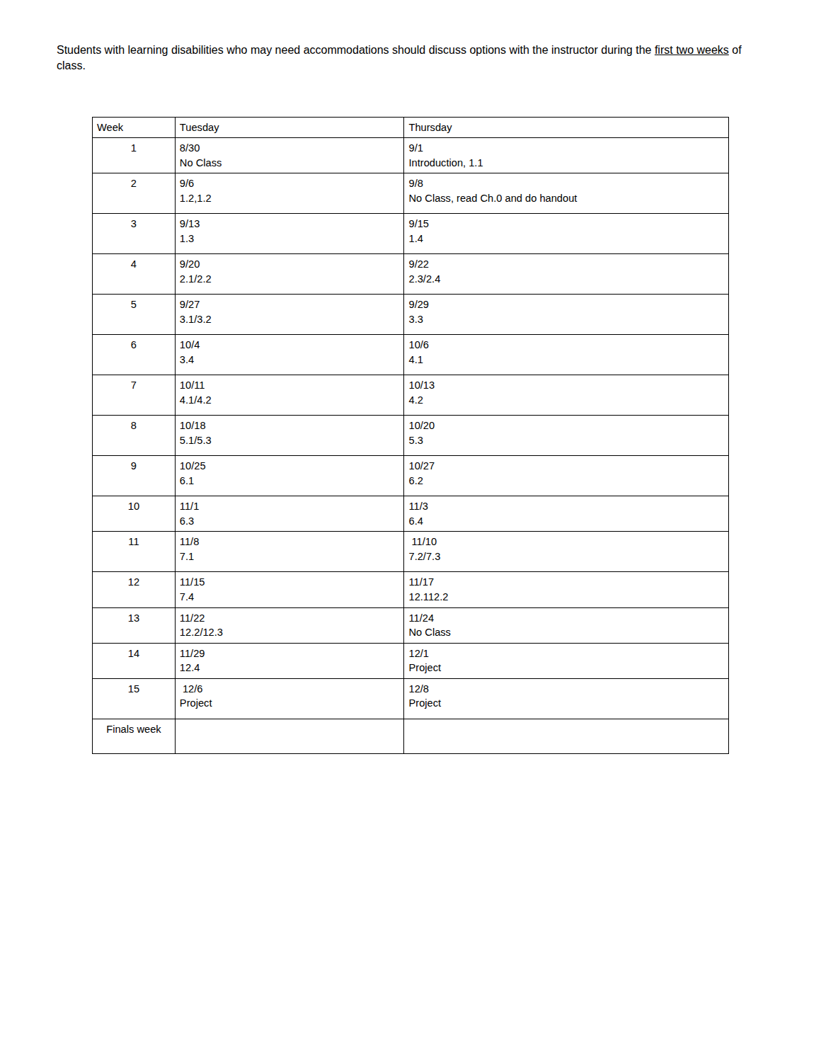Students with learning disabilities who may need accommodations should discuss options with the instructor during the first two weeks of class.
| Week | Tuesday | Thursday |
| --- | --- | --- |
| 1 | 8/30 No Class | 9/1 Introduction, 1.1 |
| 2 | 9/6 1.2,1.2 | 9/8 No Class, read Ch.0 and do handout |
| 3 | 9/13 1.3 | 9/15 1.4 |
| 4 | 9/20 2.1/2.2 | 9/22 2.3/2.4 |
| 5 | 9/27 3.1/3.2 | 9/29 3.3 |
| 6 | 10/4 3.4 | 10/6 4.1 |
| 7 | 10/11 4.1/4.2 | 10/13 4.2 |
| 8 | 10/18 5.1/5.3 | 10/20 5.3 |
| 9 | 10/25 6.1 | 10/27 6.2 |
| 10 | 11/1 6.3 | 11/3 6.4 |
| 11 | 11/8 7.1 | 11/10 7.2/7.3 |
| 12 | 11/15 7.4 | 11/17 12.112.2 |
| 13 | 11/22 12.2/12.3 | 11/24 No Class |
| 14 | 11/29 12.4 | 12/1 Project |
| 15 | 12/6 Project | 12/8 Project |
| Finals week | | |